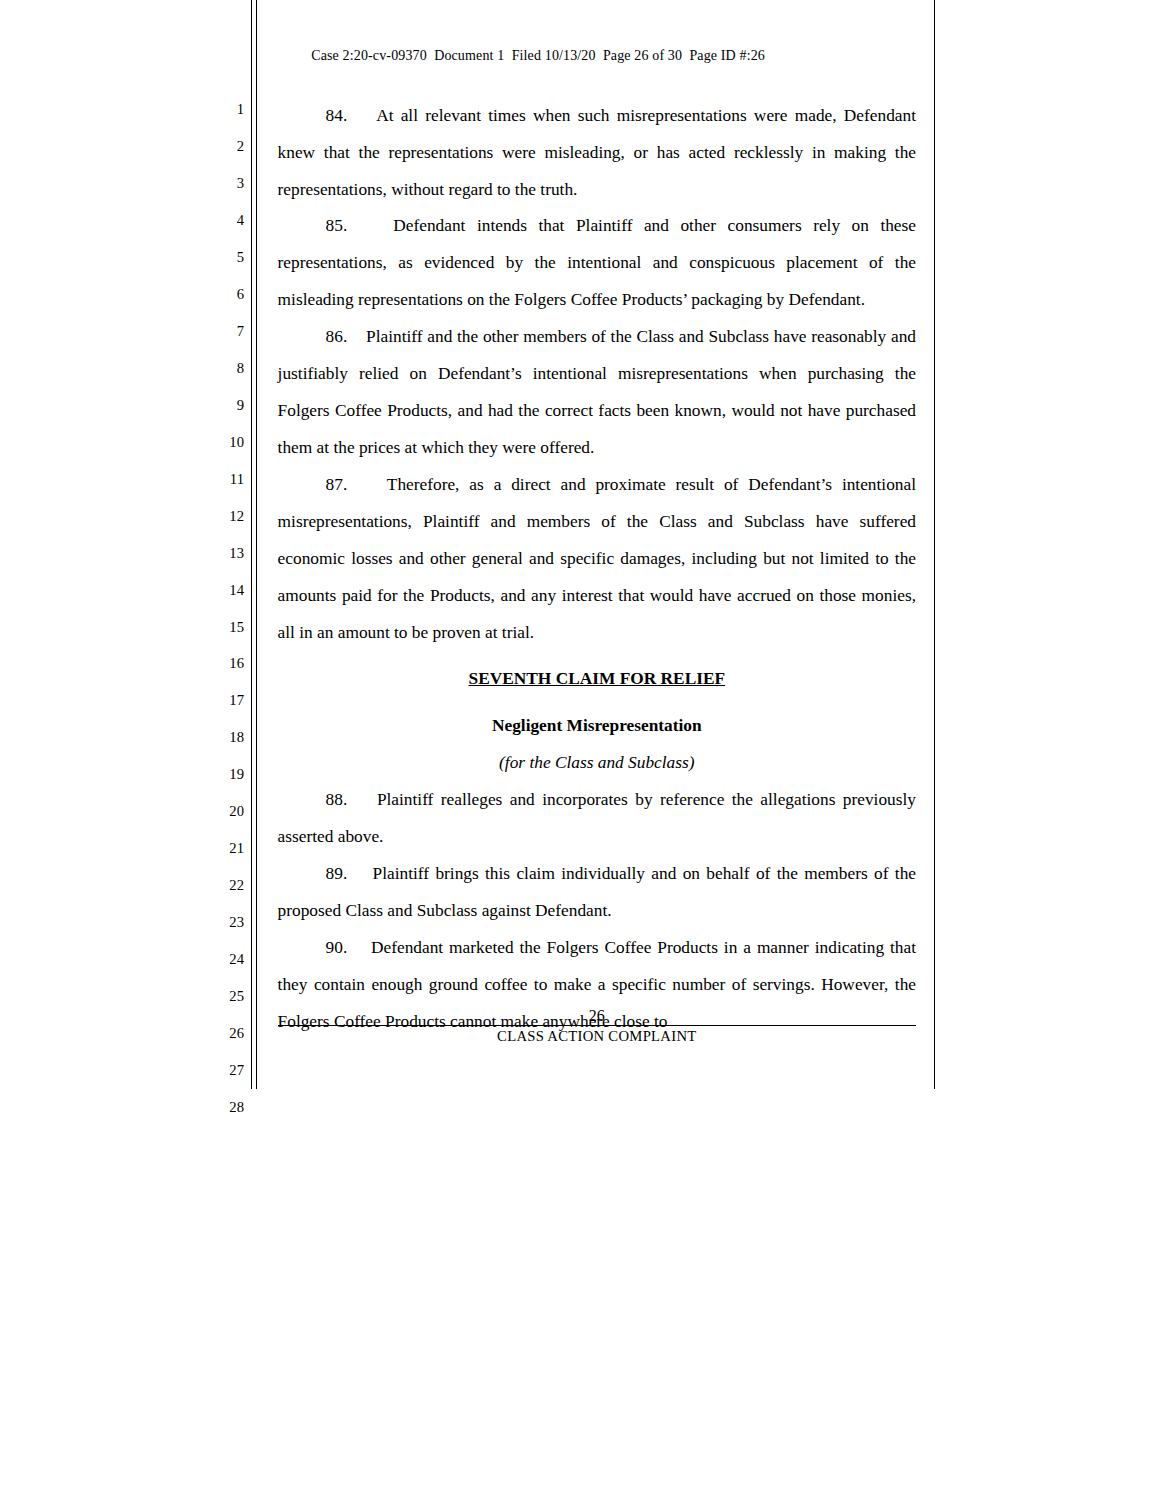Case 2:20-cv-09370 Document 1 Filed 10/13/20 Page 26 of 30 Page ID #:26
1
2
3
4
5
6
7
8
9
10
11
12
13
14
15
16
17
18
19
20
21
22
23
24
25
26
27
28
84. At all relevant times when such misrepresentations were made, Defendant knew that the representations were misleading, or has acted recklessly in making the representations, without regard to the truth.
85. Defendant intends that Plaintiff and other consumers rely on these representations, as evidenced by the intentional and conspicuous placement of the misleading representations on the Folgers Coffee Products’ packaging by Defendant.
86. Plaintiff and the other members of the Class and Subclass have reasonably and justifiably relied on Defendant’s intentional misrepresentations when purchasing the Folgers Coffee Products, and had the correct facts been known, would not have purchased them at the prices at which they were offered.
87. Therefore, as a direct and proximate result of Defendant’s intentional misrepresentations, Plaintiff and members of the Class and Subclass have suffered economic losses and other general and specific damages, including but not limited to the amounts paid for the Products, and any interest that would have accrued on those monies, all in an amount to be proven at trial.
SEVENTH CLAIM FOR RELIEF
Negligent Misrepresentation
(for the Class and Subclass)
88. Plaintiff realleges and incorporates by reference the allegations previously asserted above.
89. Plaintiff brings this claim individually and on behalf of the members of the proposed Class and Subclass against Defendant.
90. Defendant marketed the Folgers Coffee Products in a manner indicating that they contain enough ground coffee to make a specific number of servings. However, the Folgers Coffee Products cannot make anywhere close to
26
CLASS ACTION COMPLAINT